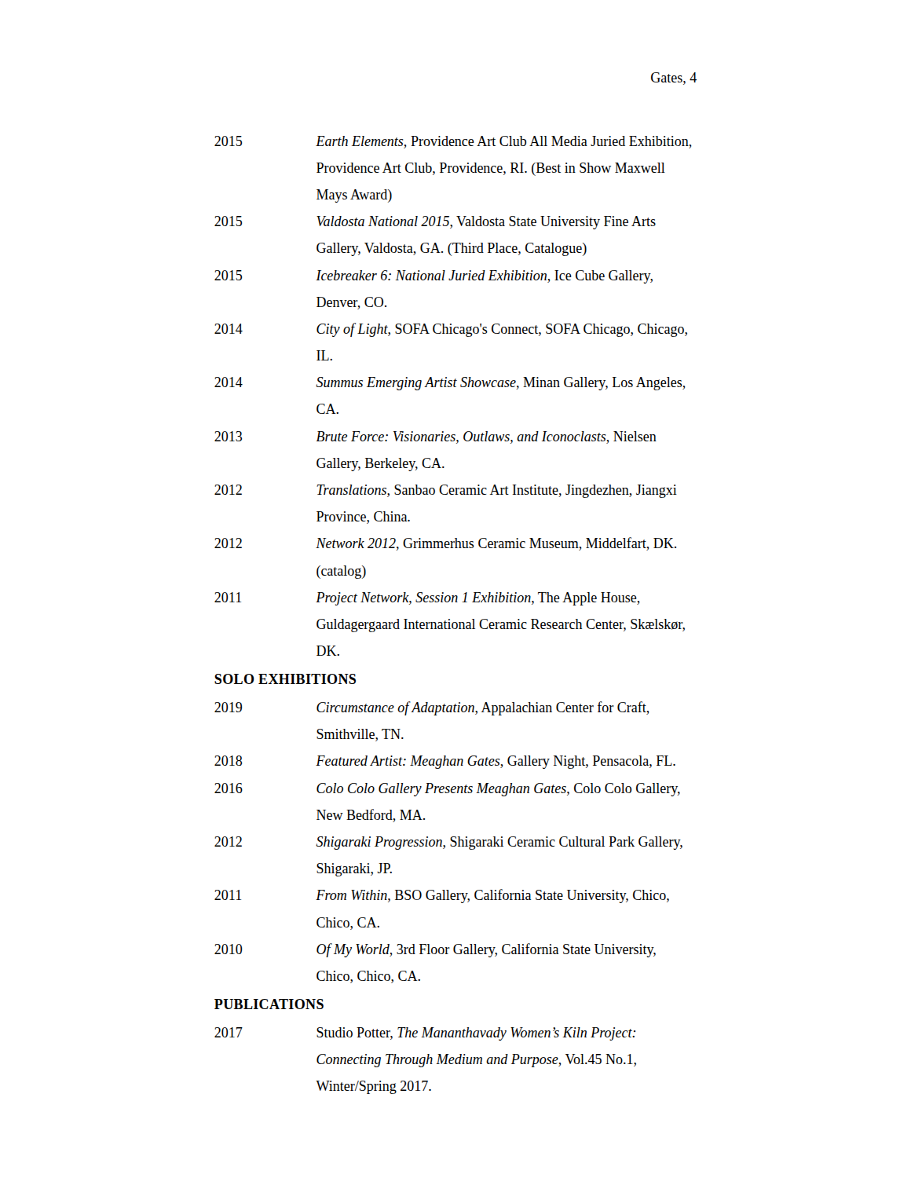Gates, 4
| 2015 | Earth Elements, Providence Art Club All Media Juried Exhibition, Providence Art Club, Providence, RI. (Best in Show Maxwell Mays Award) |
| 2015 | Valdosta National 2015 , Valdosta State University Fine Arts Gallery, Valdosta, GA. (Third Place, Catalogue) |
| 2015 | Icebreaker 6: National Juried Exhibition , Ice Cube Gallery, Denver, CO. |
| 2014 | City of Light , SOFA Chicago's Connect, SOFA Chicago, Chicago, IL. |
| 2014 | Summus Emerging Artist Showcase , Minan Gallery, Los Angeles, CA. |
| 2013 | Brute Force: Visionaries, Outlaws, and Iconoclasts , Nielsen Gallery, Berkeley, CA. |
| 2012 | Translations, Sanbao Ceramic Art Institute, Jingdezhen, Jiangxi Province, China. |
| 2012 | Network 2012 , Grimmerhus Ceramic Museum, Middelfart, DK. (catalog) |
| 2011 | Project Network, Session 1 Exhibition , The Apple House, Guldagergaard International Ceramic Research Center, Skælskør, DK. |
SOLO EXHIBITIONS
| 2019 | Circumstance of Adaptation , Appalachian Center for Craft, Smithville, TN. |
| 2018 | Featured Artist: Meaghan Gates , Gallery Night, Pensacola, FL. |
| 2016 | Colo Colo Gallery Presents Meaghan Gates , Colo Colo Gallery, New Bedford, MA. |
| 2012 | Shigaraki Progression , Shigaraki Ceramic Cultural Park Gallery, Shigaraki, JP. |
| 2011 | From Within , BSO Gallery, California State University, Chico, Chico, CA. |
| 2010 | Of My World , 3rd Floor Gallery, California State University, Chico, Chico, CA. |
PUBLICATIONS
| 2017 | Studio Potter, The Mananthavady Women’s Kiln Project: Connecting Through Medium and Purpose , Vol.45 No.1, Winter/Spring 2017. |